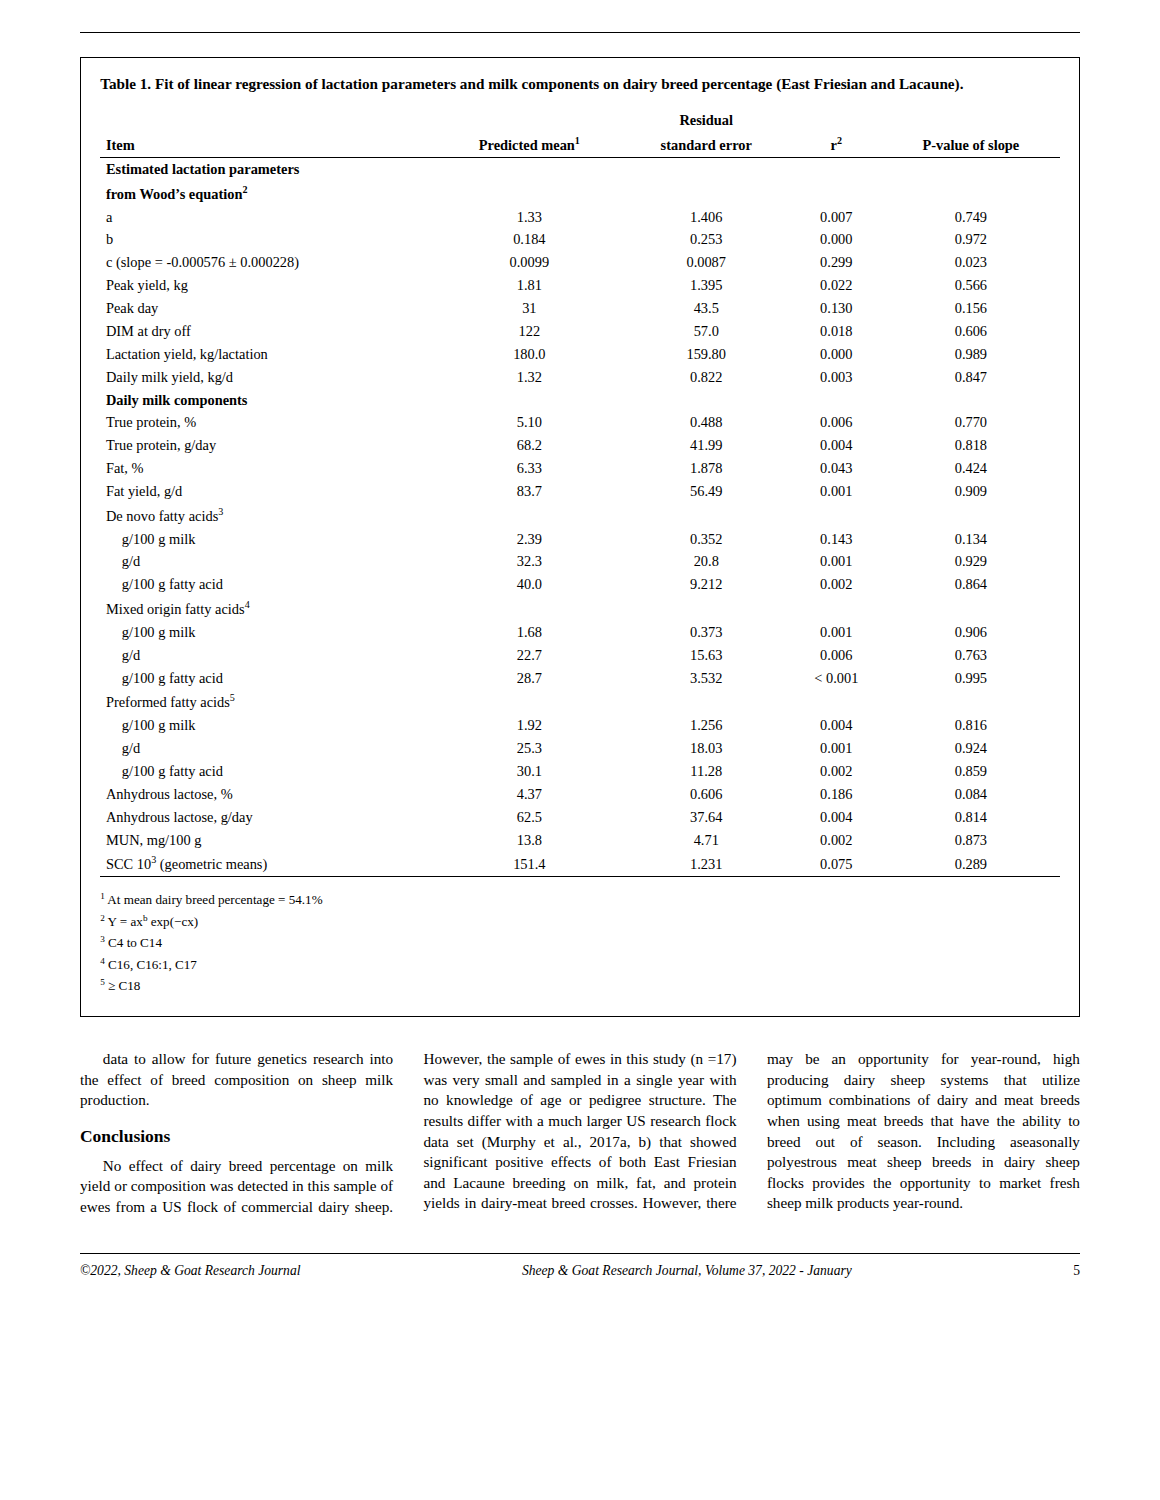Table 1. Fit of linear regression of lactation parameters and milk components on dairy breed percentage (East Friesian and Lacaune).
| | | Residual | | |
| --- | --- | --- | --- | --- |
| Item | Predicted mean 1 | standard error | r 2 | P-value of slope |
| Estimated lactation parameters | | | | |
| from Wood’s equation 2 | | | | |
| a | 1.33 | 1.406 | 0.007 | 0.749 |
| b | 0.184 | 0.253 | 0.000 | 0.972 |
| c (slope = -0.000576 ± 0.000228) | 0.0099 | 0.0087 | 0.299 | 0.023 |
| Peak yield, kg | 1.81 | 1.395 | 0.022 | 0.566 |
| Peak day | 31 | 43.5 | 0.130 | 0.156 |
| DIM at dry off | 122 | 57.0 | 0.018 | 0.606 |
| Lactation yield, kg/lactation | 180.0 | 159.80 | 0.000 | 0.989 |
| Daily milk yield, kg/d | 1.32 | 0.822 | 0.003 | 0.847 |
| Daily milk components | | | | |
| True protein, % | 5.10 | 0.488 | 0.006 | 0.770 |
| True protein, g/day | 68.2 | 41.99 | 0.004 | 0.818 |
| Fat, % | 6.33 | 1.878 | 0.043 | 0.424 |
| Fat yield, g/d | 83.7 | 56.49 | 0.001 | 0.909 |
| De novo fatty acids 3 | | | | |
| g/100 g milk | 2.39 | 0.352 | 0.143 | 0.134 |
| g/d | 32.3 | 20.8 | 0.001 | 0.929 |
| g/100 g fatty acid | 40.0 | 9.212 | 0.002 | 0.864 |
| Mixed origin fatty acids 4 | | | | |
| g/100 g milk | 1.68 | 0.373 | 0.001 | 0.906 |
| g/d | 22.7 | 15.63 | 0.006 | 0.763 |
| g/100 g fatty acid | 28.7 | 3.532 | < 0.001 | 0.995 |
| Preformed fatty acids 5 | | | | |
| g/100 g milk | 1.92 | 1.256 | 0.004 | 0.816 |
| g/d | 25.3 | 18.03 | 0.001 | 0.924 |
| g/100 g fatty acid | 30.1 | 11.28 | 0.002 | 0.859 |
| Anhydrous lactose, % | 4.37 | 0.606 | 0.186 | 0.084 |
| Anhydrous lactose, g/day | 62.5 | 37.64 | 0.004 | 0.814 |
| MUN, mg/100 g | 13.8 | 4.71 | 0.002 | 0.873 |
| SCC 10 3 (geometric means) | 151.4 | 1.231 | 0.075 | 0.289 |
1 At mean dairy breed percentage = 54.1%
2 Y = axb exp(−cx)
3 C4 to C14
4 C16, C16:1, C17
5 ≥ C18
data to allow for future genetics research into the effect of breed composition on sheep milk production.
Conclusions
No effect of dairy breed percentage on milk yield or composition was detected in this sample of ewes from a US flock of commercial dairy sheep. However, the sample of ewes in this study (n =17) was very small and sampled in a single year with no knowledge of age or pedigree structure. The results differ with a much larger US research flock data set (Murphy et al., 2017a, b) that showed significant positive effects of both East Friesian and Lacaune breeding on milk, fat, and protein yields in dairy-meat breed crosses. However, there may be an opportunity for year-round, high producing dairy sheep systems that utilize optimum combinations of dairy and meat breeds when using meat breeds that have the ability to breed out of season. Including aseasonally polyestrous meat sheep breeds in dairy sheep flocks provides the opportunity to market fresh sheep milk products year-round.
©2022, Sheep & Goat Research Journal Sheep & Goat Research Journal, Volume 37, 2022 - January 5